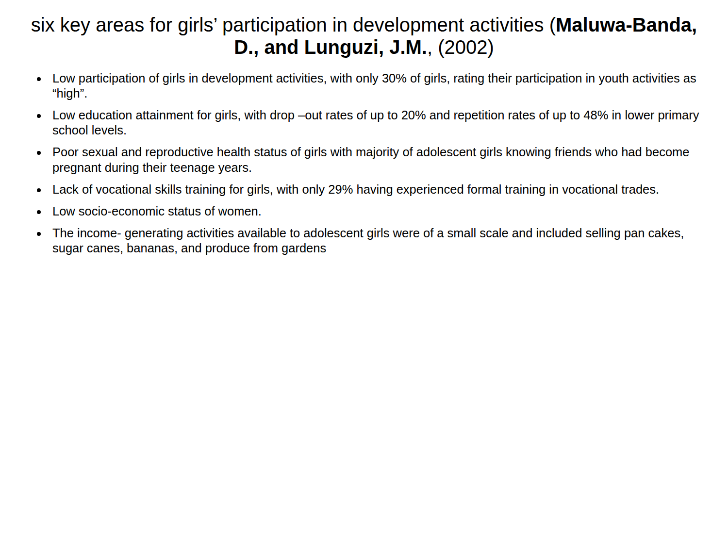six key areas for girls’ participation in development activities (Maluwa-Banda, D., and Lunguzi, J.M., (2002)
Low participation of girls in development activities, with only 30% of girls, rating their participation in youth activities as “high”.
Low education attainment for girls, with drop –out rates of up to 20% and repetition rates of up to 48% in lower primary school levels.
Poor sexual and reproductive health status of girls with majority of adolescent girls knowing friends who had become pregnant during their teenage years.
Lack of vocational skills training for girls, with only 29% having experienced formal training in vocational trades.
Low socio-economic status of women.
The income- generating activities available to adolescent girls were of a small scale and included selling pan cakes, sugar canes, bananas, and produce from gardens